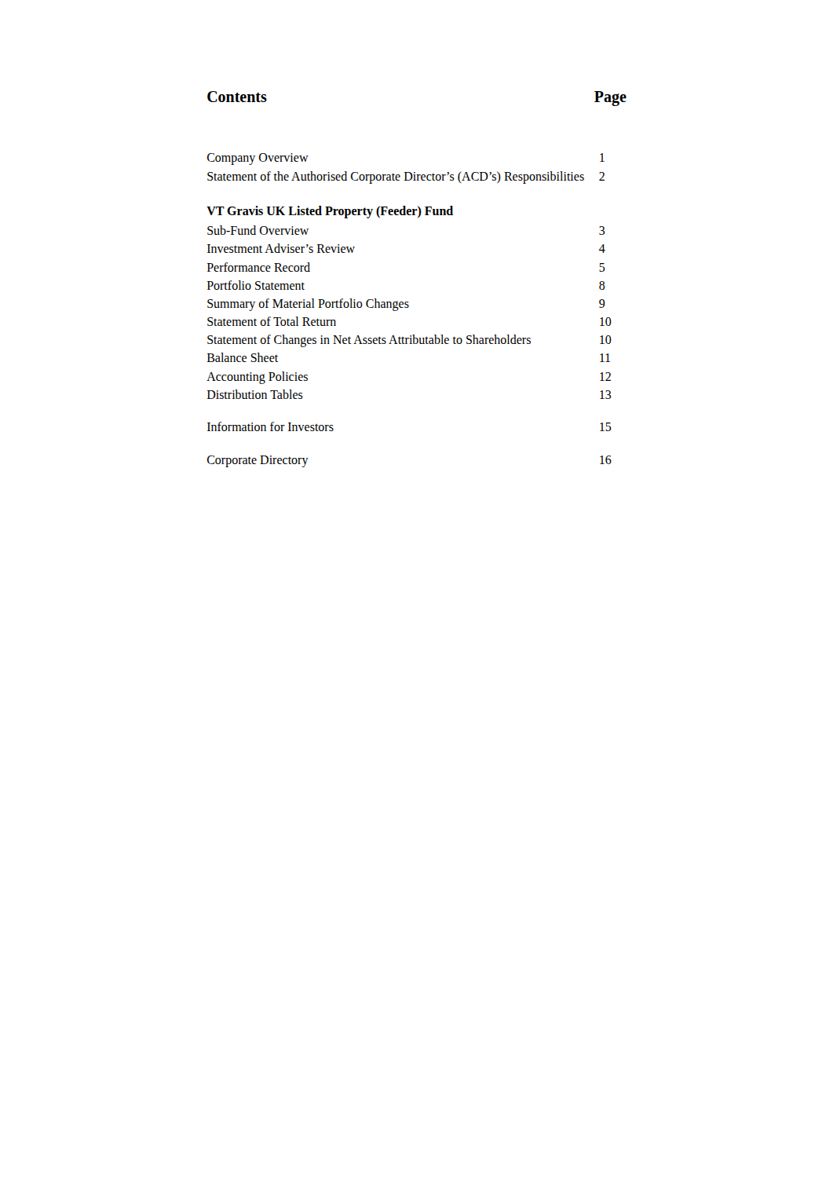Contents Page
| Company Overview | 1 |
| Statement of the Authorised Corporate Director’s (ACD’s) Responsibilities | 2 |
| VT Gravis UK Listed Property (Feeder) Fund | |
| Sub-Fund Overview | 3 |
| Investment Adviser’s Review | 4 |
| Performance Record | 5 |
| Portfolio Statement | 8 |
| Summary of Material Portfolio Changes | 9 |
| Statement of Total Return | 10 |
| Statement of Changes in Net Assets Attributable to Shareholders | 10 |
| Balance Sheet | 11 |
| Accounting Policies | 12 |
| Distribution Tables | 13 |
| Information for Investors | 15 |
| Corporate Directory | 16 |